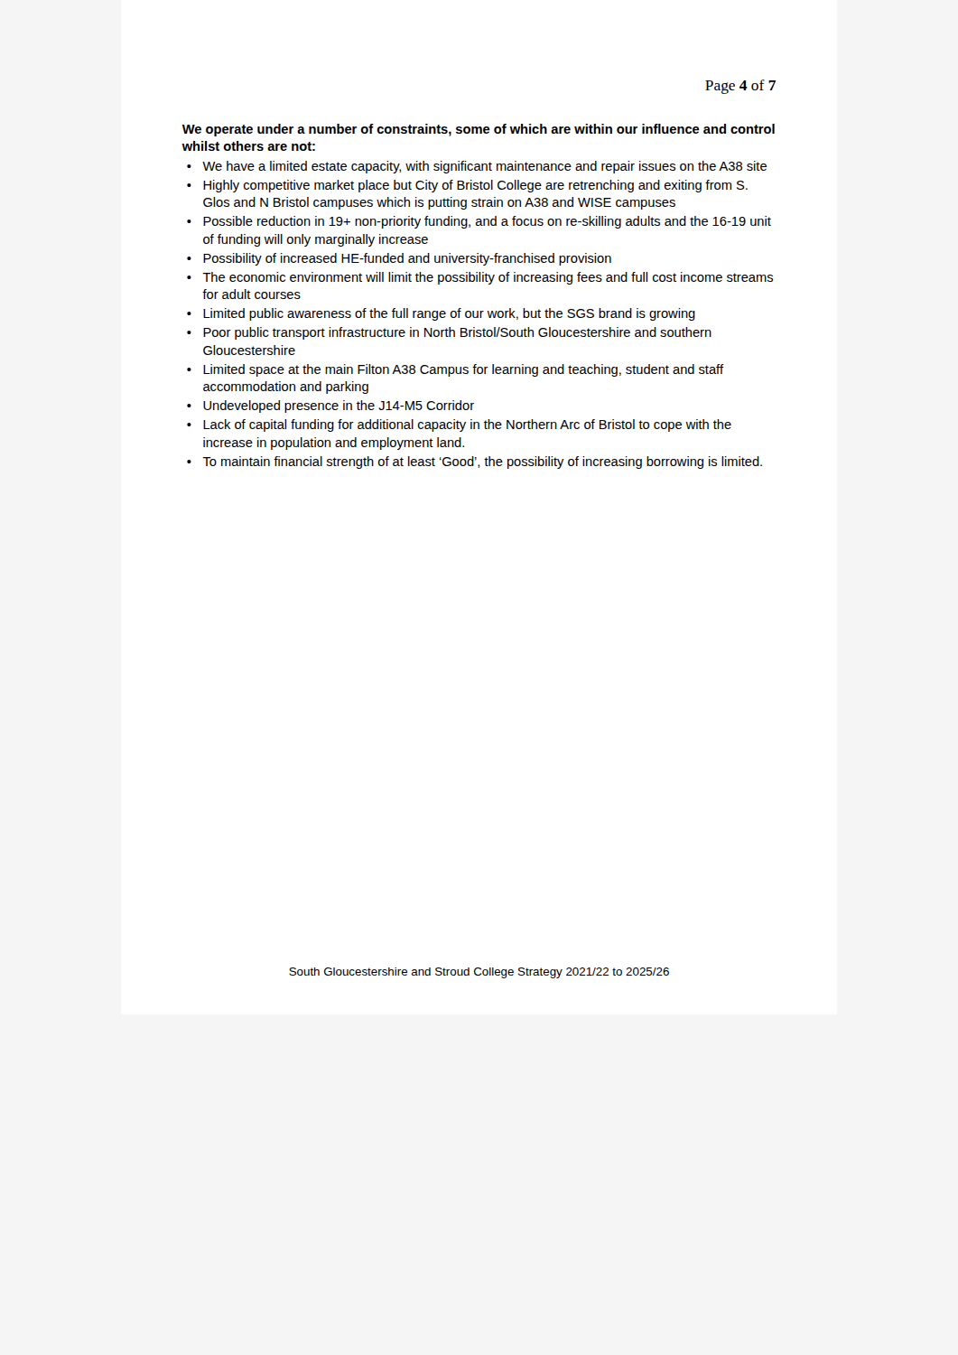Page 4 of 7
We operate under a number of constraints, some of which are within our influence and control whilst others are not:
We have a limited estate capacity, with significant maintenance and repair issues on the A38 site
Highly competitive market place but City of Bristol College are retrenching and exiting from S. Glos and N Bristol campuses which is putting strain on A38 and WISE campuses
Possible reduction in 19+ non-priority funding, and a focus on re-skilling adults and the 16-19 unit of funding will only marginally increase
Possibility of increased HE-funded and university-franchised provision
The economic environment will limit the possibility of increasing fees and full cost income streams for adult courses
Limited public awareness of the full range of our work, but the SGS brand is growing
Poor public transport infrastructure in North Bristol/South Gloucestershire and southern Gloucestershire
Limited space at the main Filton A38 Campus for learning and teaching, student and staff accommodation and parking
Undeveloped presence in the J14-M5 Corridor
Lack of capital funding for additional capacity in the Northern Arc of Bristol to cope with the increase in population and employment land.
To maintain financial strength of at least ‘Good’, the possibility of increasing borrowing is limited.
South Gloucestershire and Stroud College Strategy 2021/22 to 2025/26